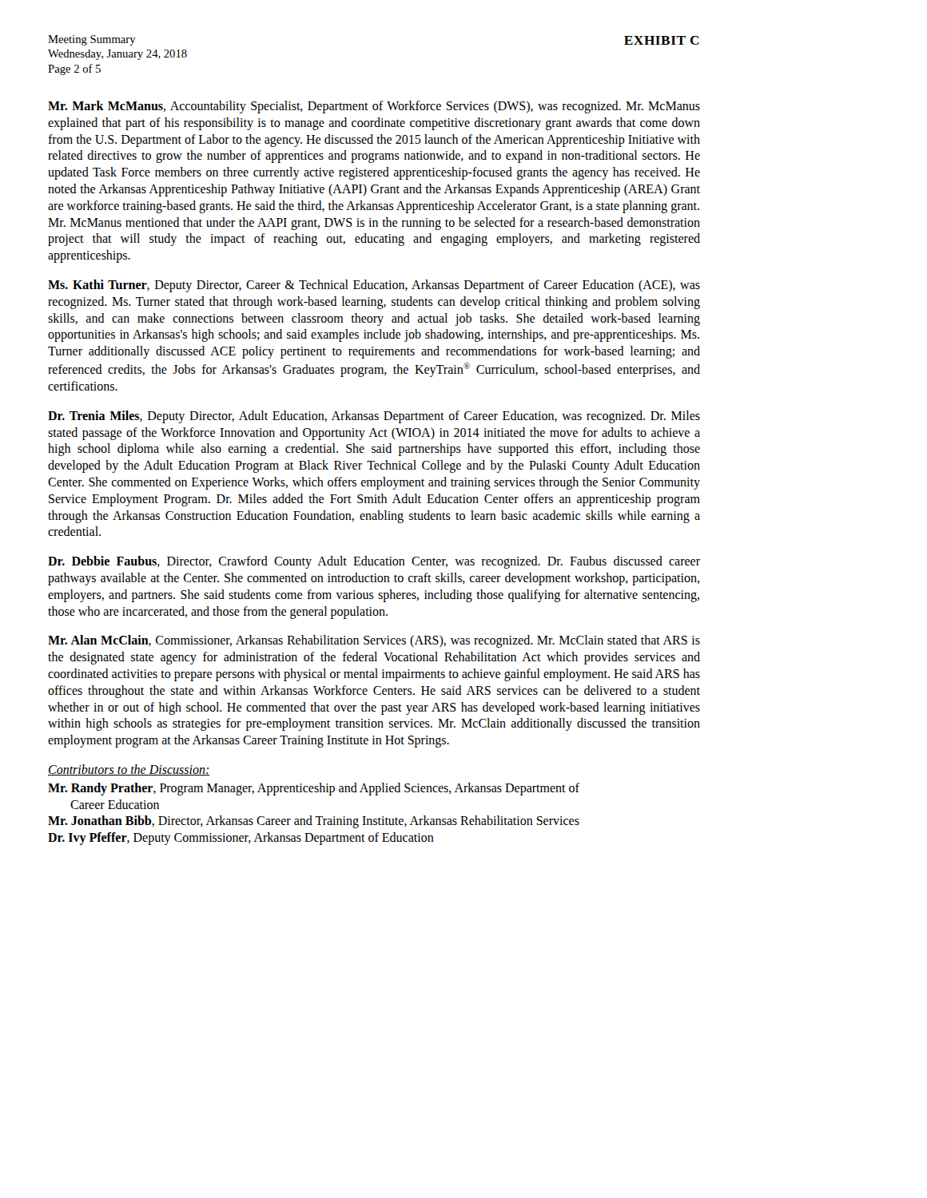Meeting Summary
Wednesday, January 24, 2018
Page 2 of 5
EXHIBIT C
Mr. Mark McManus, Accountability Specialist, Department of Workforce Services (DWS), was recognized. Mr. McManus explained that part of his responsibility is to manage and coordinate competitive discretionary grant awards that come down from the U.S. Department of Labor to the agency. He discussed the 2015 launch of the American Apprenticeship Initiative with related directives to grow the number of apprentices and programs nationwide, and to expand in non-traditional sectors. He updated Task Force members on three currently active registered apprenticeship-focused grants the agency has received. He noted the Arkansas Apprenticeship Pathway Initiative (AAPI) Grant and the Arkansas Expands Apprenticeship (AREA) Grant are workforce training-based grants. He said the third, the Arkansas Apprenticeship Accelerator Grant, is a state planning grant. Mr. McManus mentioned that under the AAPI grant, DWS is in the running to be selected for a research-based demonstration project that will study the impact of reaching out, educating and engaging employers, and marketing registered apprenticeships.
Ms. Kathi Turner, Deputy Director, Career & Technical Education, Arkansas Department of Career Education (ACE), was recognized. Ms. Turner stated that through work-based learning, students can develop critical thinking and problem solving skills, and can make connections between classroom theory and actual job tasks. She detailed work-based learning opportunities in Arkansas's high schools; and said examples include job shadowing, internships, and pre-apprenticeships. Ms. Turner additionally discussed ACE policy pertinent to requirements and recommendations for work-based learning; and referenced credits, the Jobs for Arkansas's Graduates program, the KeyTrain® Curriculum, school-based enterprises, and certifications.
Dr. Trenia Miles, Deputy Director, Adult Education, Arkansas Department of Career Education, was recognized. Dr. Miles stated passage of the Workforce Innovation and Opportunity Act (WIOA) in 2014 initiated the move for adults to achieve a high school diploma while also earning a credential. She said partnerships have supported this effort, including those developed by the Adult Education Program at Black River Technical College and by the Pulaski County Adult Education Center. She commented on Experience Works, which offers employment and training services through the Senior Community Service Employment Program. Dr. Miles added the Fort Smith Adult Education Center offers an apprenticeship program through the Arkansas Construction Education Foundation, enabling students to learn basic academic skills while earning a credential.
Dr. Debbie Faubus, Director, Crawford County Adult Education Center, was recognized. Dr. Faubus discussed career pathways available at the Center. She commented on introduction to craft skills, career development workshop, participation, employers, and partners. She said students come from various spheres, including those qualifying for alternative sentencing, those who are incarcerated, and those from the general population.
Mr. Alan McClain, Commissioner, Arkansas Rehabilitation Services (ARS), was recognized. Mr. McClain stated that ARS is the designated state agency for administration of the federal Vocational Rehabilitation Act which provides services and coordinated activities to prepare persons with physical or mental impairments to achieve gainful employment. He said ARS has offices throughout the state and within Arkansas Workforce Centers. He said ARS services can be delivered to a student whether in or out of high school. He commented that over the past year ARS has developed work-based learning initiatives within high schools as strategies for pre-employment transition services. Mr. McClain additionally discussed the transition employment program at the Arkansas Career Training Institute in Hot Springs.
Contributors to the Discussion:
Mr. Randy Prather, Program Manager, Apprenticeship and Applied Sciences, Arkansas Department of
Career Education
Mr. Jonathan Bibb, Director, Arkansas Career and Training Institute, Arkansas Rehabilitation Services
Dr. Ivy Pfeffer, Deputy Commissioner, Arkansas Department of Education